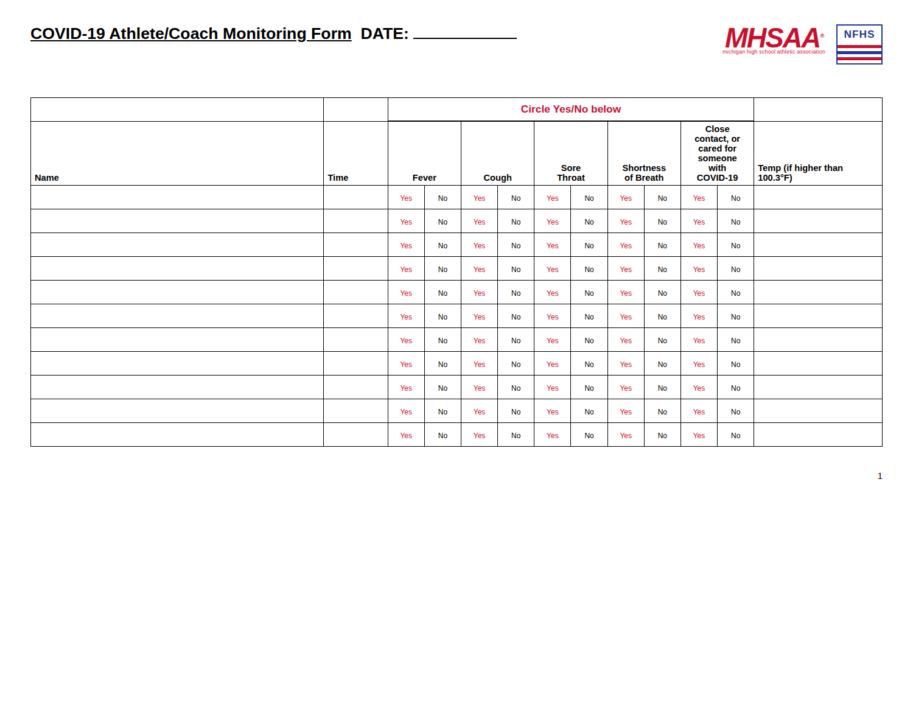COVID-19 Athlete/Coach Monitoring Form DATE:
MHSAA®
michigan high school athletic association
NFHS
| | | Circle Yes/No below | |
| --- | --- | --- | --- |
| Name | Time | Fever | Cough | Sore Throat | Shortness of Breath | Close contact, or cared for someone with COVID-19 | Temp (if higher than 100.3°F) |
| | | Yes | No | Yes | No | Yes | No | Yes | No | Yes | No | |
| | | Yes | No | Yes | No | Yes | No | Yes | No | Yes | No | |
| | | Yes | No | Yes | No | Yes | No | Yes | No | Yes | No | |
| | | Yes | No | Yes | No | Yes | No | Yes | No | Yes | No | |
| | | Yes | No | Yes | No | Yes | No | Yes | No | Yes | No | |
| | | Yes | No | Yes | No | Yes | No | Yes | No | Yes | No | |
| | | Yes | No | Yes | No | Yes | No | Yes | No | Yes | No | |
| | | Yes | No | Yes | No | Yes | No | Yes | No | Yes | No | |
| | | Yes | No | Yes | No | Yes | No | Yes | No | Yes | No | |
| | | Yes | No | Yes | No | Yes | No | Yes | No | Yes | No | |
| | | Yes | No | Yes | No | Yes | No | Yes | No | Yes | No | |
1